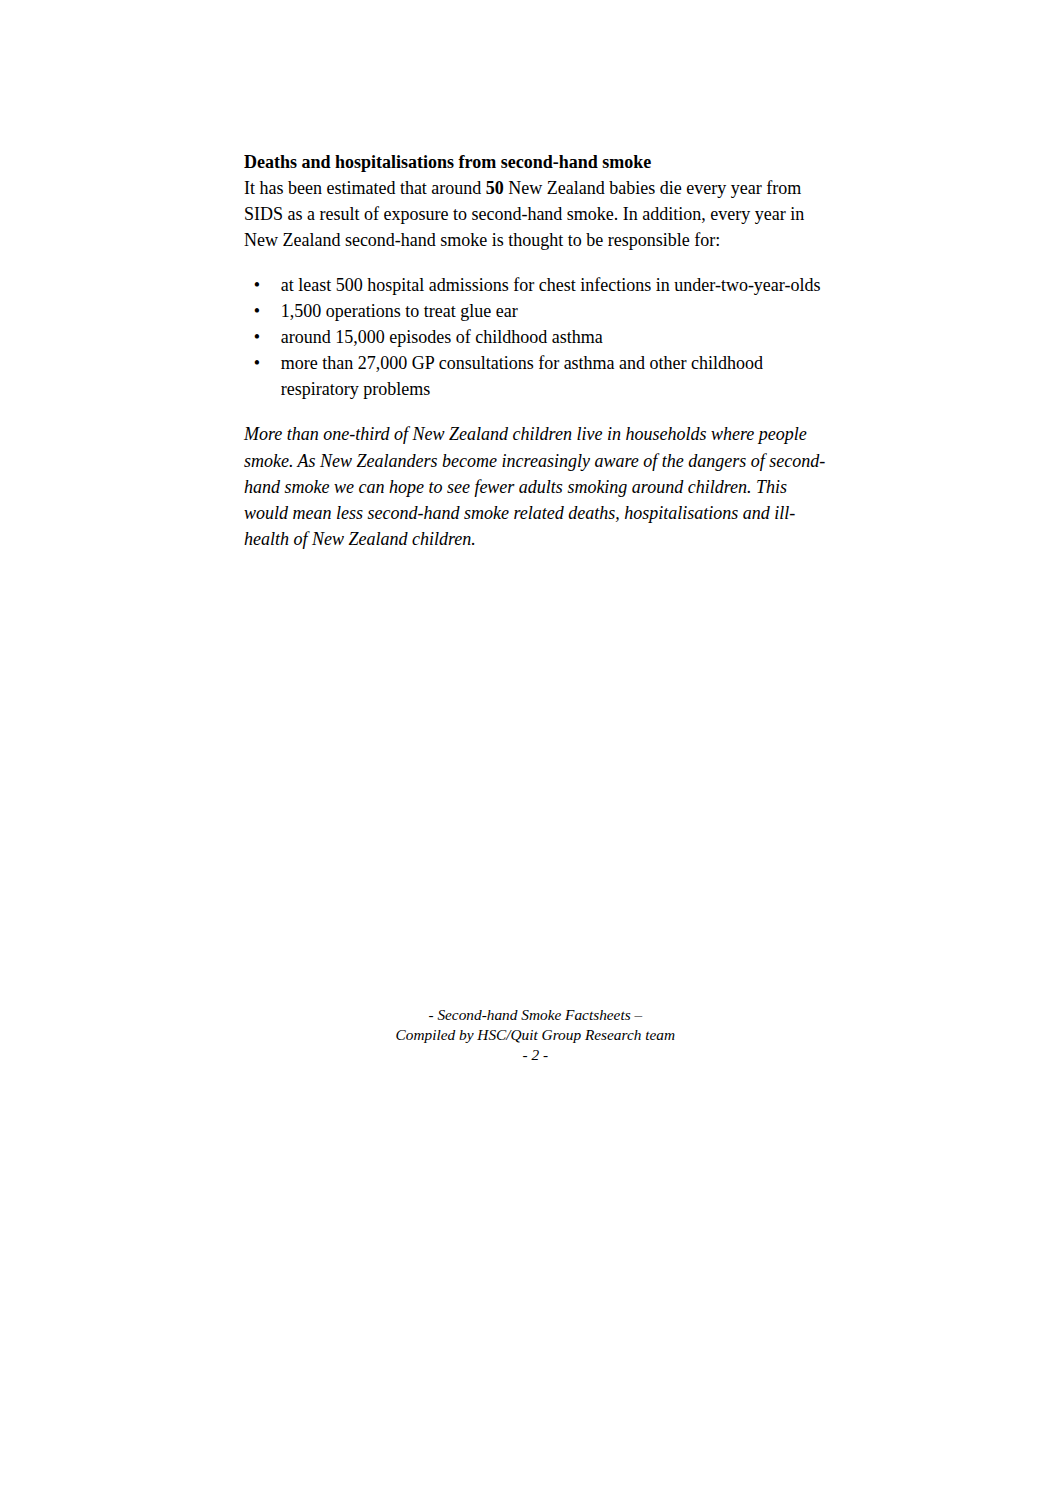Deaths and hospitalisations from second-hand smoke
It has been estimated that around 50 New Zealand babies die every year from SIDS as a result of exposure to second-hand smoke. In addition, every year in New Zealand second-hand smoke is thought to be responsible for:
at least 500 hospital admissions for chest infections in under-two-year-olds
1,500 operations to treat glue ear
around 15,000 episodes of childhood asthma
more than 27,000 GP consultations for asthma and other childhood respiratory problems
More than one-third of New Zealand children live in households where people smoke. As New Zealanders become increasingly aware of the dangers of second-hand smoke we can hope to see fewer adults smoking around children. This would mean less second-hand smoke related deaths, hospitalisations and ill-health of New Zealand children.
- Second-hand Smoke Factsheets –
Compiled by HSC/Quit Group Research team
- 2 -